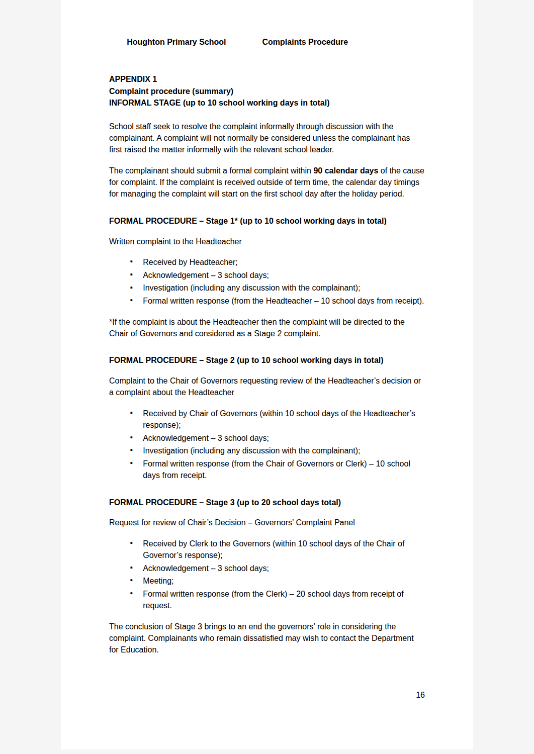Houghton Primary School Complaints Procedure
APPENDIX 1
Complaint procedure (summary)
INFORMAL STAGE (up to 10 school working days in total)
School staff seek to resolve the complaint informally through discussion with the complainant. A complaint will not normally be considered unless the complainant has first raised the matter informally with the relevant school leader.
The complainant should submit a formal complaint within 90 calendar days of the cause for complaint. If the complaint is received outside of term time, the calendar day timings for managing the complaint will start on the first school day after the holiday period.
FORMAL PROCEDURE – Stage 1* (up to 10 school working days in total)
Written complaint to the Headteacher
Received by Headteacher;
Acknowledgement – 3 school days;
Investigation (including any discussion with the complainant);
Formal written response (from the Headteacher – 10 school days from receipt).
*If the complaint is about the Headteacher then the complaint will be directed to the Chair of Governors and considered as a Stage 2 complaint.
FORMAL PROCEDURE – Stage 2 (up to 10 school working days in total)
Complaint to the Chair of Governors requesting review of the Headteacher’s decision or a complaint about the Headteacher
Received by Chair of Governors (within 10 school days of the Headteacher’s response);
Acknowledgement – 3 school days;
Investigation (including any discussion with the complainant);
Formal written response (from the Chair of Governors or Clerk) – 10 school days from receipt.
FORMAL PROCEDURE – Stage 3 (up to 20 school days total)
Request for review of Chair’s Decision – Governors’ Complaint Panel
Received by Clerk to the Governors (within 10 school days of the Chair of Governor’s response);
Acknowledgement – 3 school days;
Meeting;
Formal written response (from the Clerk) – 20 school days from receipt of request.
The conclusion of Stage 3 brings to an end the governors’ role in considering the complaint. Complainants who remain dissatisfied may wish to contact the Department for Education.
16